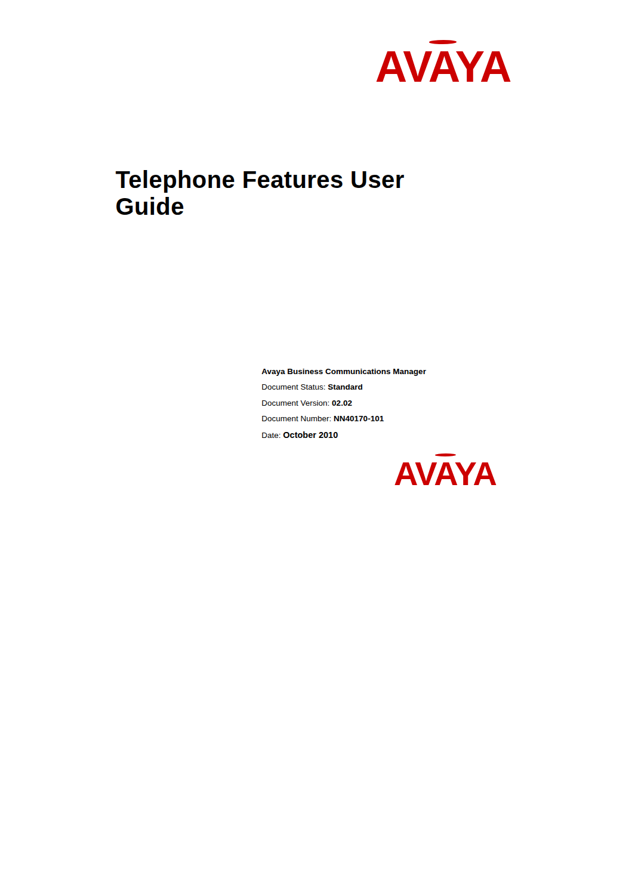AVAYA
Telephone Features User Guide
Avaya Business Communications Manager
Document Status: Standard
Document Version: 02.02
Document Number: NN40170-101
Date: October 2010
AVAYA